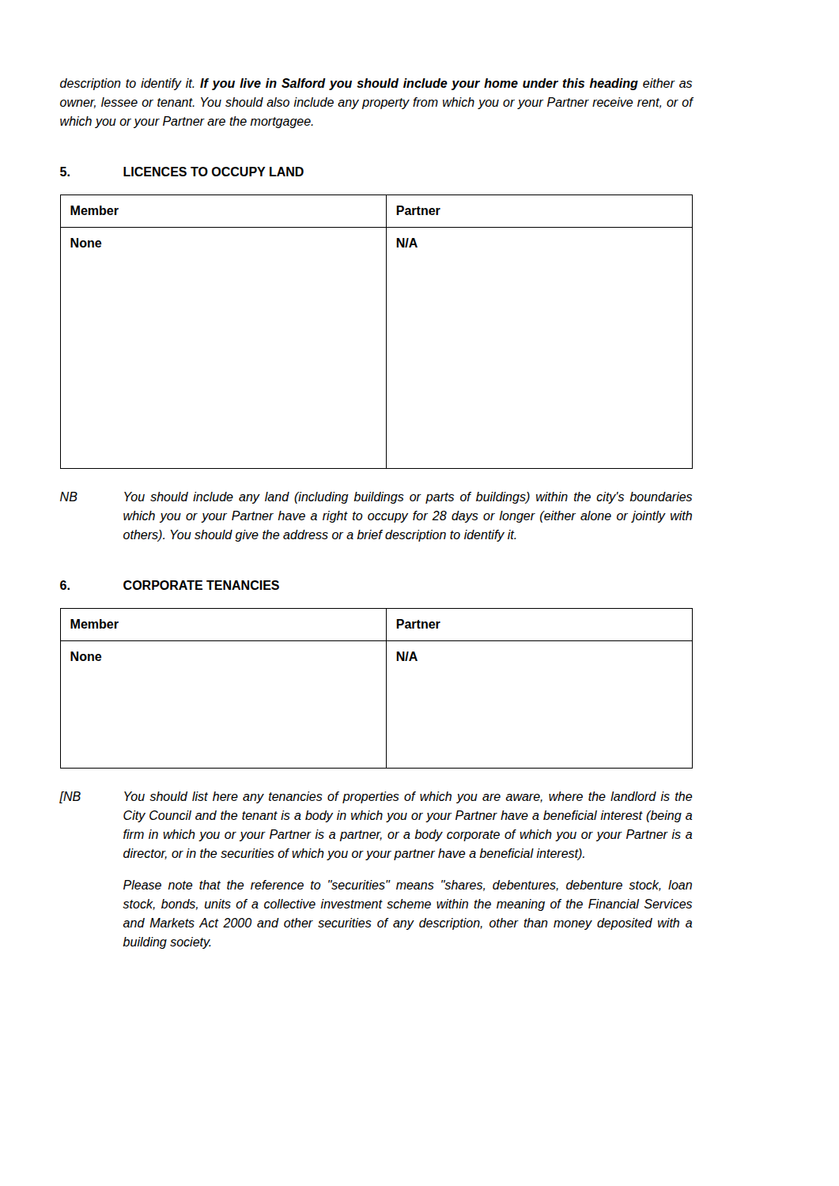description to identify it. If you live in Salford you should include your home under this heading either as owner, lessee or tenant. You should also include any property from which you or your Partner receive rent, or of which you or your Partner are the mortgagee.
5. LICENCES TO OCCUPY LAND
| Member | Partner |
| --- | --- |
| None | N/A |
NB
You should include any land (including buildings or parts of buildings) within the city's boundaries which you or your Partner have a right to occupy for 28 days or longer (either alone or jointly with others). You should give the address or a brief description to identify it.
6. CORPORATE TENANCIES
| Member | Partner |
| --- | --- |
| None | N/A |
[NB
You should list here any tenancies of properties of which you are aware, where the landlord is the City Council and the tenant is a body in which you or your Partner have a beneficial interest (being a firm in which you or your Partner is a partner, or a body corporate of which you or your Partner is a director, or in the securities of which you or your partner have a beneficial interest).
Please note that the reference to "securities" means "shares, debentures, debenture stock, loan stock, bonds, units of a collective investment scheme within the meaning of the Financial Services and Markets Act 2000 and other securities of any description, other than money deposited with a building society.